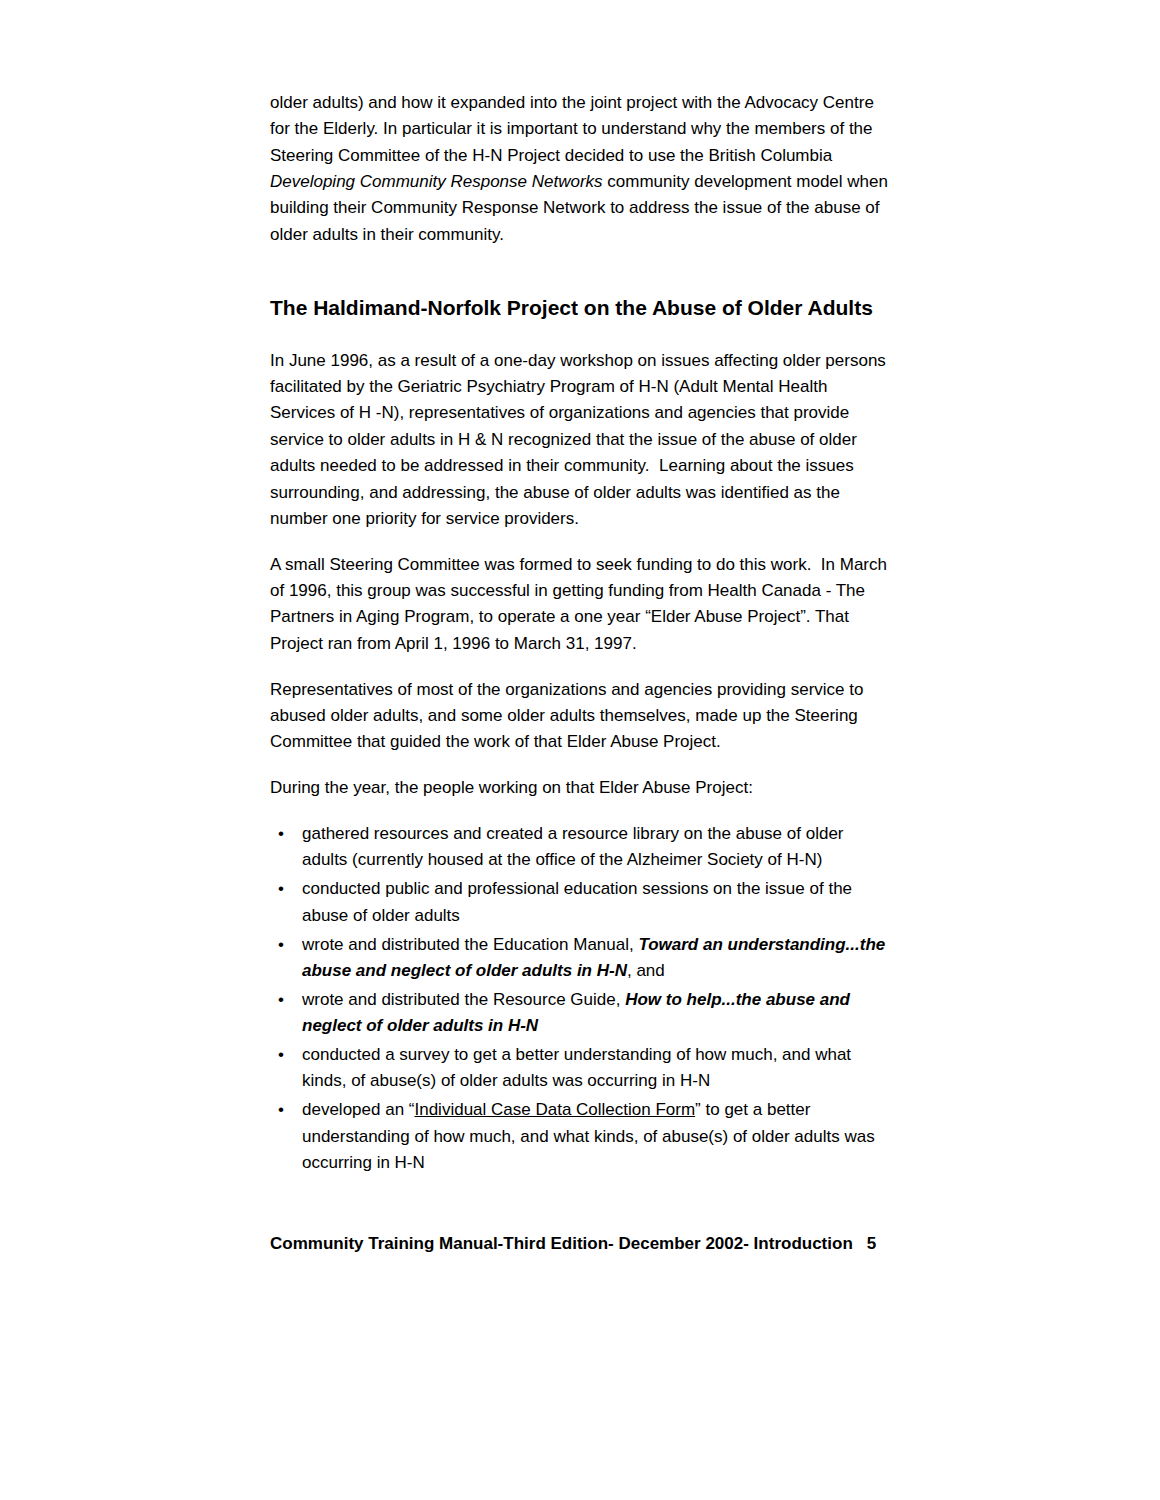older adults) and how it expanded into the joint project with the Advocacy Centre for the Elderly. In particular it is important to understand why the members of the Steering Committee of the H-N Project decided to use the British Columbia Developing Community Response Networks community development model when building their Community Response Network to address the issue of the abuse of older adults in their community.
The Haldimand-Norfolk Project on the Abuse of Older Adults
In June 1996, as a result of a one-day workshop on issues affecting older persons facilitated by the Geriatric Psychiatry Program of H-N (Adult Mental Health Services of H -N), representatives of organizations and agencies that provide service to older adults in H & N recognized that the issue of the abuse of older adults needed to be addressed in their community. Learning about the issues surrounding, and addressing, the abuse of older adults was identified as the number one priority for service providers.
A small Steering Committee was formed to seek funding to do this work. In March of 1996, this group was successful in getting funding from Health Canada - The Partners in Aging Program, to operate a one year “Elder Abuse Project”. That Project ran from April 1, 1996 to March 31, 1997.
Representatives of most of the organizations and agencies providing service to abused older adults, and some older adults themselves, made up the Steering Committee that guided the work of that Elder Abuse Project.
During the year, the people working on that Elder Abuse Project:
gathered resources and created a resource library on the abuse of older adults (currently housed at the office of the Alzheimer Society of H-N)
conducted public and professional education sessions on the issue of the abuse of older adults
wrote and distributed the Education Manual, Toward an understanding...the abuse and neglect of older adults in H-N, and
wrote and distributed the Resource Guide, How to help...the abuse and neglect of older adults in H-N
conducted a survey to get a better understanding of how much, and what kinds, of abuse(s) of older adults was occurring in H-N
developed an “Individual Case Data Collection Form” to get a better understanding of how much, and what kinds, of abuse(s) of older adults was occurring in H-N
Community Training Manual-Third Edition- December 2002- Introduction5